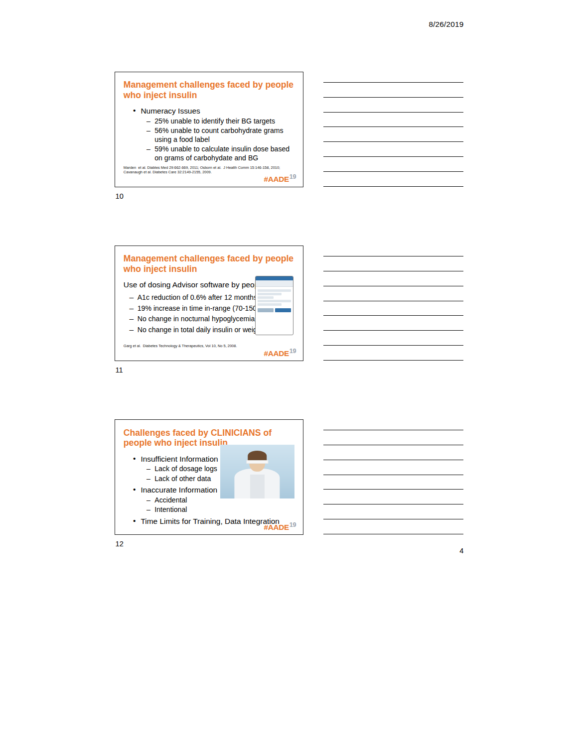8/26/2019
Management challenges faced by people who inject insulin
Numeracy Issues
25% unable to identify their BG targets
56% unable to count carbohydrate grams using a food label
59% unable to calculate insulin dose based on grams of carbohydate and BG
Marden et al. Diabtes Med 29:662-669, 2011; Osborn et al. J Health Comm 15:146-158, 2010; Cavanaugh et al. Diabetes Care 32:2149-2155, 2009.
#AADE19
10
Management challenges faced by people who inject insulin
Use of dosing Advisor software by people w/T1
A1c reduction of 0.6% after 12 months
19% increase in time in-range (70-150)
No change in nocturnal hypoglycemia
No change in total daily insulin or weight
Garg et al. Diabetes Technology & Therapeutics, Vol 10, No 5, 2008.
#AADE19
11
Challenges faced by CLINICIANS of people who inject insulin
Insufficient Information
Lack of dosage logs
Lack of other data
Inaccurate Information
Accidental
Intentional
Time Limits for Training, Data Integration
#AADE19
12
4